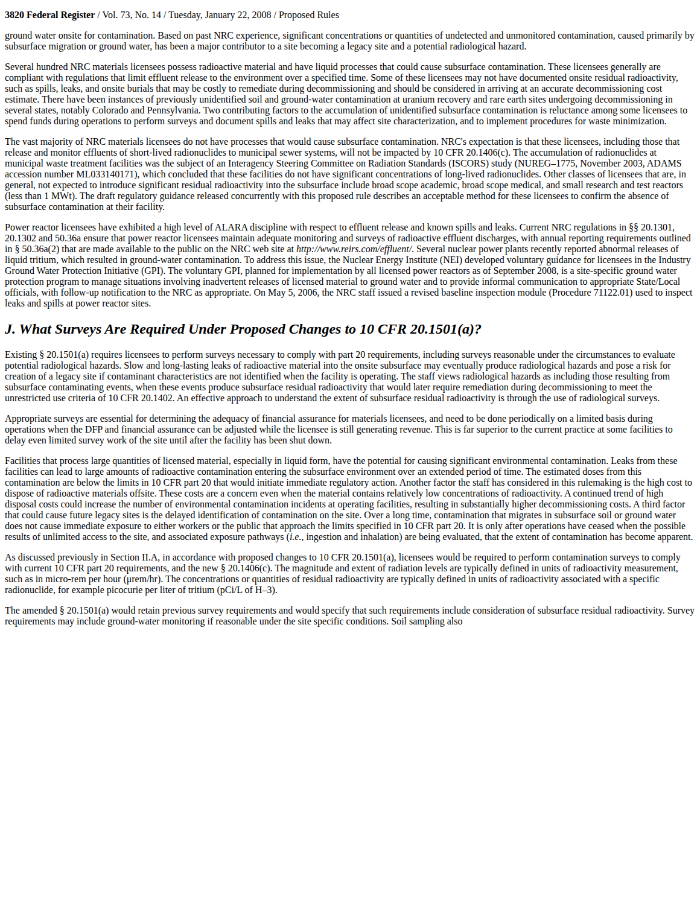3820 Federal Register / Vol. 73, No. 14 / Tuesday, January 22, 2008 / Proposed Rules
ground water onsite for contamination. Based on past NRC experience, significant concentrations or quantities of undetected and unmonitored contamination, caused primarily by subsurface migration or ground water, has been a major contributor to a site becoming a legacy site and a potential radiological hazard.
Several hundred NRC materials licensees possess radioactive material and have liquid processes that could cause subsurface contamination. These licensees generally are compliant with regulations that limit effluent release to the environment over a specified time. Some of these licensees may not have documented onsite residual radioactivity, such as spills, leaks, and onsite burials that may be costly to remediate during decommissioning and should be considered in arriving at an accurate decommissioning cost estimate. There have been instances of previously unidentified soil and ground-water contamination at uranium recovery and rare earth sites undergoing decommissioning in several states, notably Colorado and Pennsylvania. Two contributing factors to the accumulation of unidentified subsurface contamination is reluctance among some licensees to spend funds during operations to perform surveys and document spills and leaks that may affect site characterization, and to implement procedures for waste minimization.
The vast majority of NRC materials licensees do not have processes that would cause subsurface contamination. NRC's expectation is that these licensees, including those that release and monitor effluents of short-lived radionuclides to municipal sewer systems, will not be impacted by 10 CFR 20.1406(c). The accumulation of radionuclides at municipal waste treatment facilities was the subject of an Interagency Steering Committee on Radiation Standards (ISCORS) study (NUREG–1775, November 2003, ADAMS accession number ML033140171), which concluded that these facilities do not have significant concentrations of long-lived radionuclides. Other classes of licensees that are, in general, not expected to introduce significant residual radioactivity into the subsurface include broad scope academic, broad scope medical, and small research and test reactors (less than 1 MWt). The draft regulatory guidance released concurrently with this proposed rule describes an acceptable method for these licensees to confirm the absence of subsurface contamination at their facility.
Power reactor licensees have exhibited a high level of ALARA discipline with respect to effluent release and known spills and leaks. Current NRC regulations in §§ 20.1301, 20.1302 and 50.36a ensure that power reactor licensees maintain adequate monitoring and surveys of radioactive effluent discharges, with annual reporting requirements outlined in § 50.36a(2) that are made available to the public on the NRC web site at http://www.reirs.com/effluent/. Several nuclear power plants recently reported abnormal releases of liquid tritium, which resulted in ground-water contamination. To address this issue, the Nuclear Energy Institute (NEI) developed voluntary guidance for licensees in the Industry Ground Water Protection Initiative (GPI). The voluntary GPI, planned for implementation by all licensed power reactors as of September 2008, is a site-specific ground water protection program to manage situations involving inadvertent releases of licensed material to ground water and to provide informal communication to appropriate State/Local officials, with follow-up notification to the NRC as appropriate. On May 5, 2006, the NRC staff issued a revised baseline inspection module (Procedure 71122.01) used to inspect leaks and spills at power reactor sites.
J. What Surveys Are Required Under Proposed Changes to 10 CFR 20.1501(a)?
Existing § 20.1501(a) requires licensees to perform surveys necessary to comply with part 20 requirements, including surveys reasonable under the circumstances to evaluate potential radiological hazards. Slow and long-lasting leaks of radioactive material into the onsite subsurface may eventually produce radiological hazards and pose a risk for creation of a legacy site if contaminant characteristics are not identified when the facility is operating. The staff views radiological hazards as including those resulting from subsurface contaminating events, when these events produce subsurface residual radioactivity that would later require remediation during decommissioning to meet the unrestricted use criteria of 10 CFR 20.1402. An effective approach to understand the extent of subsurface residual radioactivity is through the use of radiological surveys.
Appropriate surveys are essential for determining the adequacy of financial assurance for materials licensees, and need to be done periodically on a limited basis during operations when the DFP and financial assurance can be adjusted while the licensee is still generating revenue. This is far superior to the current practice at some facilities to delay even limited survey work of the site until after the facility has been shut down.
Facilities that process large quantities of licensed material, especially in liquid form, have the potential for causing significant environmental contamination. Leaks from these facilities can lead to large amounts of radioactive contamination entering the subsurface environment over an extended period of time. The estimated doses from this contamination are below the limits in 10 CFR part 20 that would initiate immediate regulatory action. Another factor the staff has considered in this rulemaking is the high cost to dispose of radioactive materials offsite. These costs are a concern even when the material contains relatively low concentrations of radioactivity. A continued trend of high disposal costs could increase the number of environmental contamination incidents at operating facilities, resulting in substantially higher decommissioning costs. A third factor that could cause future legacy sites is the delayed identification of contamination on the site. Over a long time, contamination that migrates in subsurface soil or ground water does not cause immediate exposure to either workers or the public that approach the limits specified in 10 CFR part 20. It is only after operations have ceased when the possible results of unlimited access to the site, and associated exposure pathways (i.e., ingestion and inhalation) are being evaluated, that the extent of contamination has become apparent.
As discussed previously in Section II.A, in accordance with proposed changes to 10 CFR 20.1501(a), licensees would be required to perform contamination surveys to comply with current 10 CFR part 20 requirements, and the new § 20.1406(c). The magnitude and extent of radiation levels are typically defined in units of radioactivity measurement, such as in micro-rem per hour (μrem/hr). The concentrations or quantities of residual radioactivity are typically defined in units of radioactivity associated with a specific radionuclide, for example picocurie per liter of tritium (pCi/L of H–3).
The amended § 20.1501(a) would retain previous survey requirements and would specify that such requirements include consideration of subsurface residual radioactivity. Survey requirements may include ground-water monitoring if reasonable under the site specific conditions. Soil sampling also